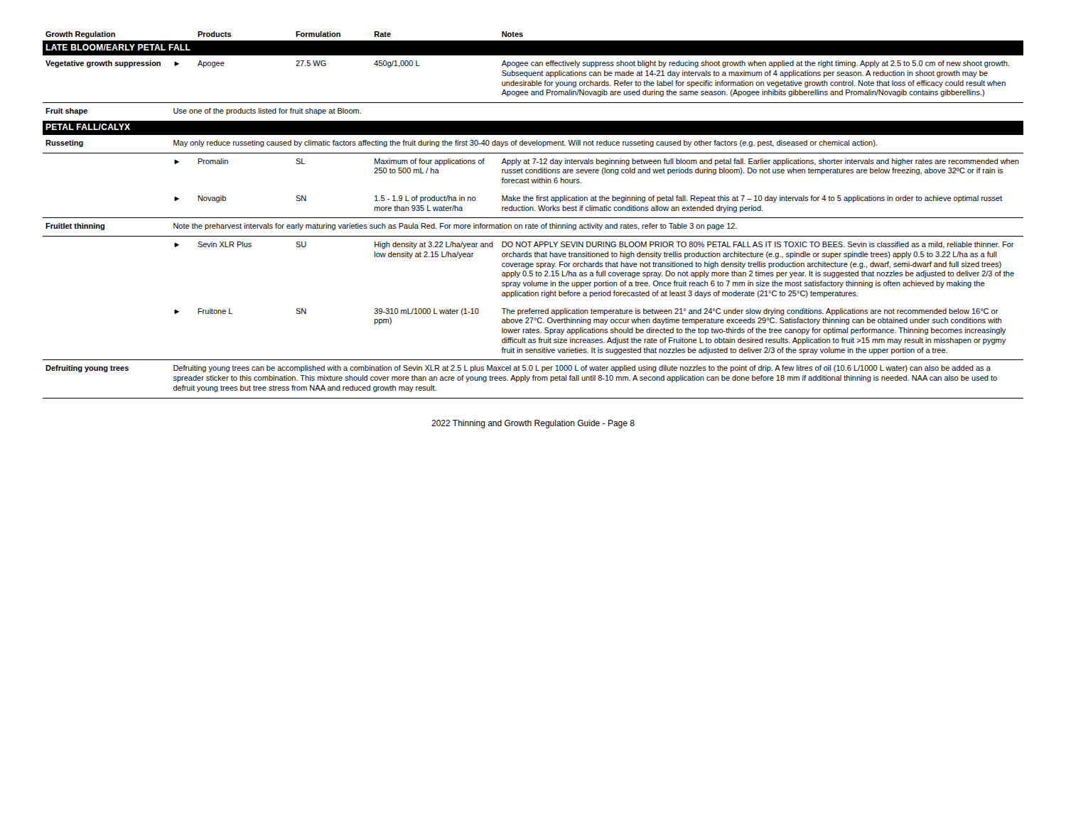| Growth Regulation | | Products | Formulation | Rate | Notes |
| --- | --- | --- | --- | --- | --- |
| LATE BLOOM/EARLY PETAL FALL |
| Vegetative growth suppression | ► | Apogee | 27.5 WG | 450g/1,000 L | Apogee can effectively suppress shoot blight by reducing shoot growth when applied at the right timing. Apply at 2.5 to 5.0 cm of new shoot growth. Subsequent applications can be made at 14-21 day intervals to a maximum of 4 applications per season. A reduction in shoot growth may be undesirable for young orchards. Refer to the label for specific information on vegetative growth control. Note that loss of efficacy could result when Apogee and Promalin/Novagib are used during the same season. (Apogee inhibits gibberellins and Promalin/Novagib contains gibberellins.) |
| Fruit shape | Use one of the products listed for fruit shape at Bloom. |
| PETAL FALL/CALYX |
| Russeting | May only reduce russeting caused by climatic factors affecting the fruit during the first 30-40 days of development. Will not reduce russeting caused by other factors (e.g. pest, diseased or chemical action). |
| | ► | Promalin | SL | Maximum of four applications of 250 to 500 mL / ha | Apply at 7-12 day intervals beginning between full bloom and petal fall. Earlier applications, shorter intervals and higher rates are recommended when russet conditions are severe (long cold and wet periods during bloom). Do not use when temperatures are below freezing, above 32ºC or if rain is forecast within 6 hours. |
| | ► | Novagib | SN | 1.5 - 1.9 L of product/ha in no more than 935 L water/ha | Make the first application at the beginning of petal fall. Repeat this at 7 – 10 day intervals for 4 to 5 applications in order to achieve optimal russet reduction. Works best if climatic conditions allow an extended drying period. |
| Fruitlet thinning | Note the preharvest intervals for early maturing varieties such as Paula Red. For more information on rate of thinning activity and rates, refer to Table 3 on page 12. |
| | ► | Sevin XLR Plus | SU | High density at 3.22 L/ha/year and low density at 2.15 L/ha/year | DO NOT APPLY SEVIN DURING BLOOM PRIOR TO 80% PETAL FALL AS IT IS TOXIC TO BEES. Sevin is classified as a mild, reliable thinner. For orchards that have transitioned to high density trellis production architecture (e.g., spindle or super spindle trees) apply 0.5 to 3.22 L/ha as a full coverage spray. For orchards that have not transitioned to high density trellis production architecture (e.g., dwarf, semi-dwarf and full sized trees) apply 0.5 to 2.15 L/ha as a full coverage spray. Do not apply more than 2 times per year. It is suggested that nozzles be adjusted to deliver 2/3 of the spray volume in the upper portion of a tree. Once fruit reach 6 to 7 mm in size the most satisfactory thinning is often achieved by making the application right before a period forecasted of at least 3 days of moderate (21°C to 25°C) temperatures. |
| | ► | Fruitone L | SN | 39-310 mL/1000 L water (1-10 ppm) | The preferred application temperature is between 21° and 24°C under slow drying conditions. Applications are not recommended below 16°C or above 27°C. Overthinning may occur when daytime temperature exceeds 29°C. Satisfactory thinning can be obtained under such conditions with lower rates. Spray applications should be directed to the top two-thirds of the tree canopy for optimal performance. Thinning becomes increasingly difficult as fruit size increases. Adjust the rate of Fruitone L to obtain desired results. Application to fruit >15 mm may result in misshapen or pygmy fruit in sensitive varieties. It is suggested that nozzles be adjusted to deliver 2/3 of the spray volume in the upper portion of a tree. |
| Defruiting young trees | Defruiting young trees can be accomplished with a combination of Sevin XLR at 2.5 L plus Maxcel at 5.0 L per 1000 L of water applied using dilute nozzles to the point of drip. A few litres of oil (10.6 L/1000 L water) can also be added as a spreader sticker to this combination. This mixture should cover more than an acre of young trees. Apply from petal fall until 8-10 mm. A second application can be done before 18 mm if additional thinning is needed. NAA can also be used to defruit young trees but tree stress from NAA and reduced growth may result. |
2022 Thinning and Growth Regulation Guide - Page 8